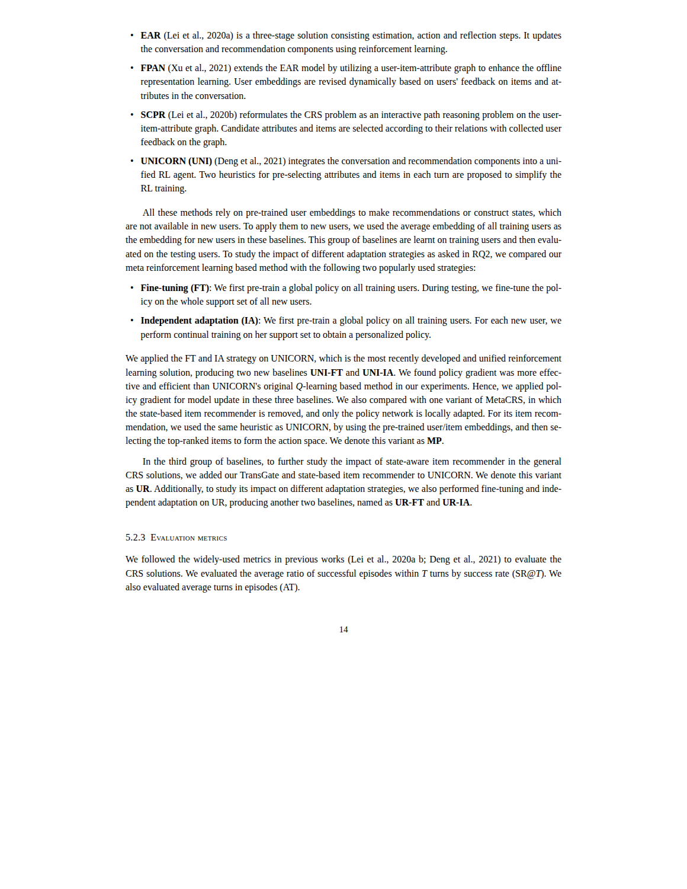EAR (Lei et al., 2020a) is a three-stage solution consisting estimation, action and reflection steps. It updates the conversation and recommendation components using reinforcement learning.
FPAN (Xu et al., 2021) extends the EAR model by utilizing a user-item-attribute graph to enhance the offline representation learning. User embeddings are revised dynamically based on users' feedback on items and attributes in the conversation.
SCPR (Lei et al., 2020b) reformulates the CRS problem as an interactive path reasoning problem on the user-item-attribute graph. Candidate attributes and items are selected according to their relations with collected user feedback on the graph.
UNICORN (UNI) (Deng et al., 2021) integrates the conversation and recommendation components into a unified RL agent. Two heuristics for pre-selecting attributes and items in each turn are proposed to simplify the RL training.
All these methods rely on pre-trained user embeddings to make recommendations or construct states, which are not available in new users. To apply them to new users, we used the average embedding of all training users as the embedding for new users in these baselines. This group of baselines are learnt on training users and then evaluated on the testing users. To study the impact of different adaptation strategies as asked in RQ2, we compared our meta reinforcement learning based method with the following two popularly used strategies:
Fine-tuning (FT): We first pre-train a global policy on all training users. During testing, we fine-tune the policy on the whole support set of all new users.
Independent adaptation (IA): We first pre-train a global policy on all training users. For each new user, we perform continual training on her support set to obtain a personalized policy.
We applied the FT and IA strategy on UNICORN, which is the most recently developed and unified reinforcement learning solution, producing two new baselines UNI-FT and UNI-IA. We found policy gradient was more effective and efficient than UNICORN's original Q-learning based method in our experiments. Hence, we applied policy gradient for model update in these three baselines. We also compared with one variant of MetaCRS, in which the state-based item recommender is removed, and only the policy network is locally adapted. For its item recommendation, we used the same heuristic as UNICORN, by using the pre-trained user/item embeddings, and then selecting the top-ranked items to form the action space. We denote this variant as MP.
In the third group of baselines, to further study the impact of state-aware item recommender in the general CRS solutions, we added our TransGate and state-based item recommender to UNICORN. We denote this variant as UR. Additionally, to study its impact on different adaptation strategies, we also performed fine-tuning and independent adaptation on UR, producing another two baselines, named as UR-FT and UR-IA.
5.2.3 Evaluation metrics
We followed the widely-used metrics in previous works (Lei et al., 2020a b; Deng et al., 2021) to evaluate the CRS solutions. We evaluated the average ratio of successful episodes within T turns by success rate (SR@T). We also evaluated average turns in episodes (AT).
14